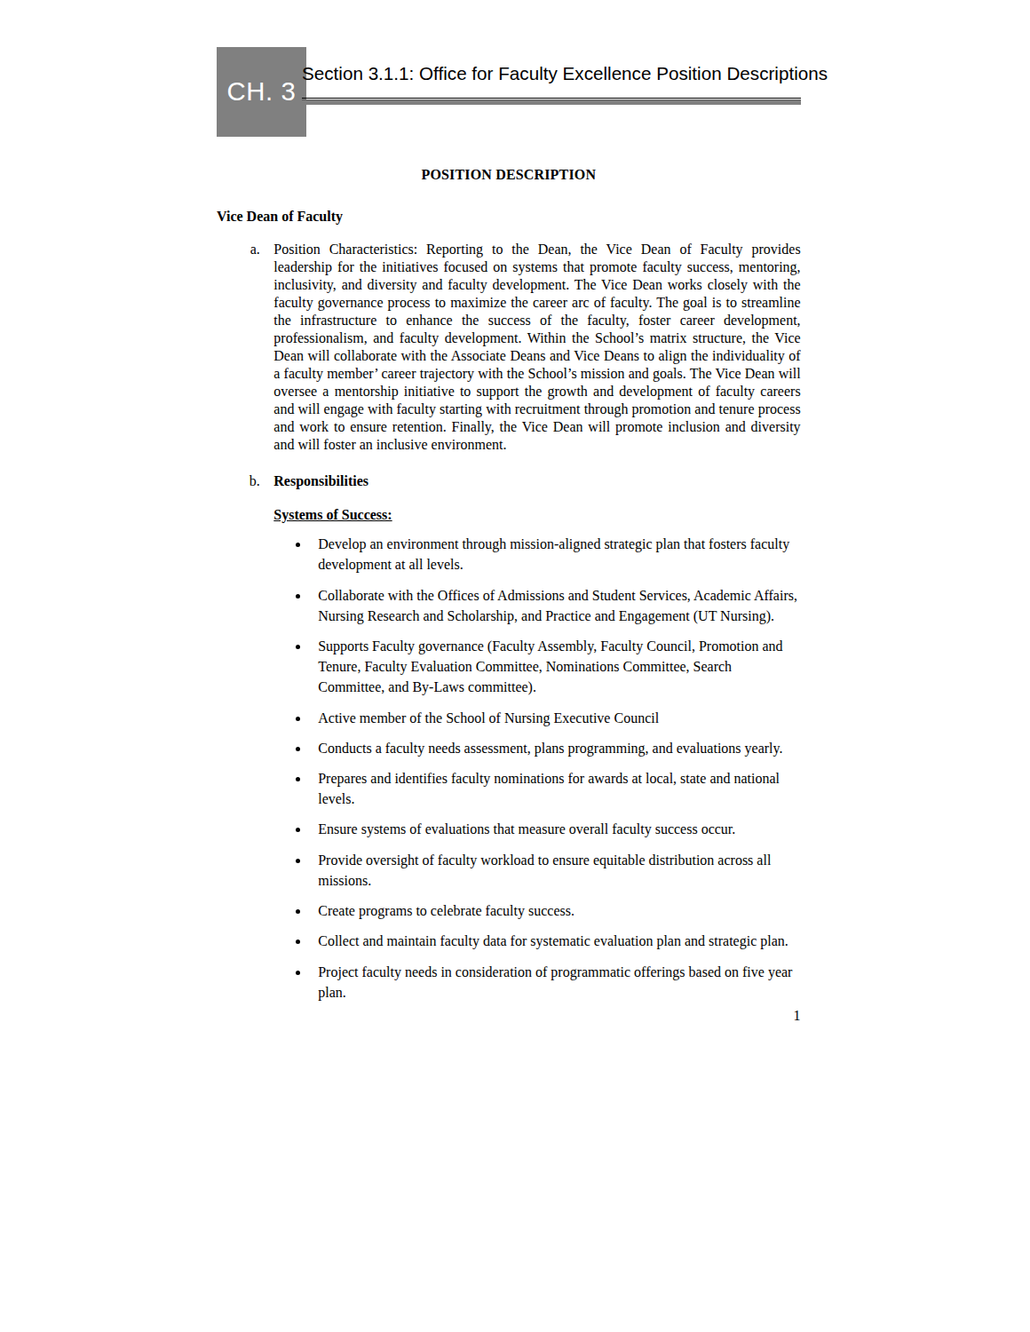CH. 3
Section 3.1.1: Office for Faculty Excellence Position Descriptions
POSITION DESCRIPTION
Vice Dean of Faculty
Position Characteristics: Reporting to the Dean, the Vice Dean of Faculty provides leadership for the initiatives focused on systems that promote faculty success, mentoring, inclusivity, and diversity and faculty development. The Vice Dean works closely with the faculty governance process to maximize the career arc of faculty. The goal is to streamline the infrastructure to enhance the success of the faculty, foster career development, professionalism, and faculty development. Within the School’s matrix structure, the Vice Dean will collaborate with the Associate Deans and Vice Deans to align the individuality of a faculty member’ career trajectory with the School’s mission and goals. The Vice Dean will oversee a mentorship initiative to support the growth and development of faculty careers and will engage with faculty starting with recruitment through promotion and tenure process and work to ensure retention. Finally, the Vice Dean will promote inclusion and diversity and will foster an inclusive environment.
Responsibilities
Systems of Success:
Develop an environment through mission-aligned strategic plan that fosters faculty development at all levels.
Collaborate with the Offices of Admissions and Student Services, Academic Affairs, Nursing Research and Scholarship, and Practice and Engagement (UT Nursing).
Supports Faculty governance (Faculty Assembly, Faculty Council, Promotion and Tenure, Faculty Evaluation Committee, Nominations Committee, Search Committee, and By-Laws committee).
Active member of the School of Nursing Executive Council
Conducts a faculty needs assessment, plans programming, and evaluations yearly.
Prepares and identifies faculty nominations for awards at local, state and national levels.
Ensure systems of evaluations that measure overall faculty success occur.
Provide oversight of faculty workload to ensure equitable distribution across all missions.
Create programs to celebrate faculty success.
Collect and maintain faculty data for systematic evaluation plan and strategic plan.
Project faculty needs in consideration of programmatic offerings based on five year plan.
1